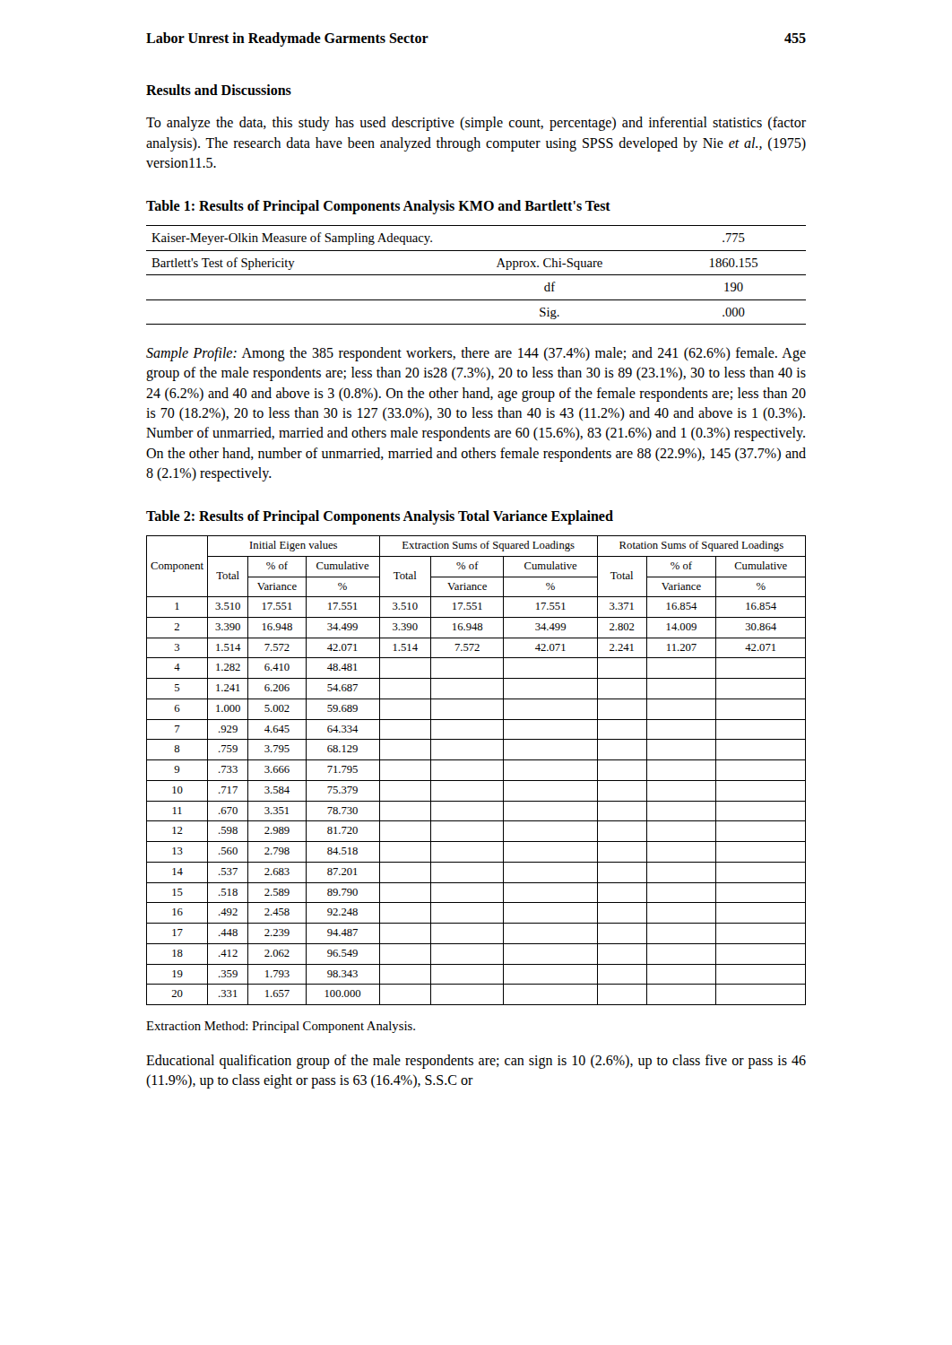Labor Unrest in Readymade Garments Sector 455
Results and Discussions
To analyze the data, this study has used descriptive (simple count, percentage) and inferential statistics (factor analysis). The research data have been analyzed through computer using SPSS developed by Nie et al., (1975) version11.5.
Table 1: Results of Principal Components Analysis KMO and Bartlett's Test
| Kaiser-Meyer-Olkin Measure of Sampling Adequacy. | .775 |
| Bartlett's Test of Sphericity | Approx. Chi-Square | 1860.155 |
| | df | 190 |
| | Sig. | .000 |
Sample Profile: Among the 385 respondent workers, there are 144 (37.4%) male; and 241 (62.6%) female. Age group of the male respondents are; less than 20 is28 (7.3%), 20 to less than 30 is 89 (23.1%), 30 to less than 40 is 24 (6.2%) and 40 and above is 3 (0.8%). On the other hand, age group of the female respondents are; less than 20 is 70 (18.2%), 20 to less than 30 is 127 (33.0%), 30 to less than 40 is 43 (11.2%) and 40 and above is 1 (0.3%). Number of unmarried, married and others male respondents are 60 (15.6%), 83 (21.6%) and 1 (0.3%) respectively. On the other hand, number of unmarried, married and others female respondents are 88 (22.9%), 145 (37.7%) and 8 (2.1%) respectively.
Table 2: Results of Principal Components Analysis Total Variance Explained
| Component | Initial Eigen values | Extraction Sums of Squared Loadings | Rotation Sums of Squared Loadings |
| --- | --- | --- | --- |
| Total | % of | Cumulative | Total | % of | Cumulative | Total | % of | Cumulative |
| Variance | % | Variance | % | Variance | % |
| 1 | 3.510 | 17.551 | 17.551 | 3.510 | 17.551 | 17.551 | 3.371 | 16.854 | 16.854 |
| 2 | 3.390 | 16.948 | 34.499 | 3.390 | 16.948 | 34.499 | 2.802 | 14.009 | 30.864 |
| 3 | 1.514 | 7.572 | 42.071 | 1.514 | 7.572 | 42.071 | 2.241 | 11.207 | 42.071 |
| 4 | 1.282 | 6.410 | 48.481 | | | | | | |
| 5 | 1.241 | 6.206 | 54.687 | | | | | | |
| 6 | 1.000 | 5.002 | 59.689 | | | | | | |
| 7 | .929 | 4.645 | 64.334 | | | | | | |
| 8 | .759 | 3.795 | 68.129 | | | | | | |
| 9 | .733 | 3.666 | 71.795 | | | | | | |
| 10 | .717 | 3.584 | 75.379 | | | | | | |
| 11 | .670 | 3.351 | 78.730 | | | | | | |
| 12 | .598 | 2.989 | 81.720 | | | | | | |
| 13 | .560 | 2.798 | 84.518 | | | | | | |
| 14 | .537 | 2.683 | 87.201 | | | | | | |
| 15 | .518 | 2.589 | 89.790 | | | | | | |
| 16 | .492 | 2.458 | 92.248 | | | | | | |
| 17 | .448 | 2.239 | 94.487 | | | | | | |
| 18 | .412 | 2.062 | 96.549 | | | | | | |
| 19 | .359 | 1.793 | 98.343 | | | | | | |
| 20 | .331 | 1.657 | 100.000 | | | | | | |
Extraction Method: Principal Component Analysis.
Educational qualification group of the male respondents are; can sign is 10 (2.6%), up to class five or pass is 46 (11.9%), up to class eight or pass is 63 (16.4%), S.S.C or